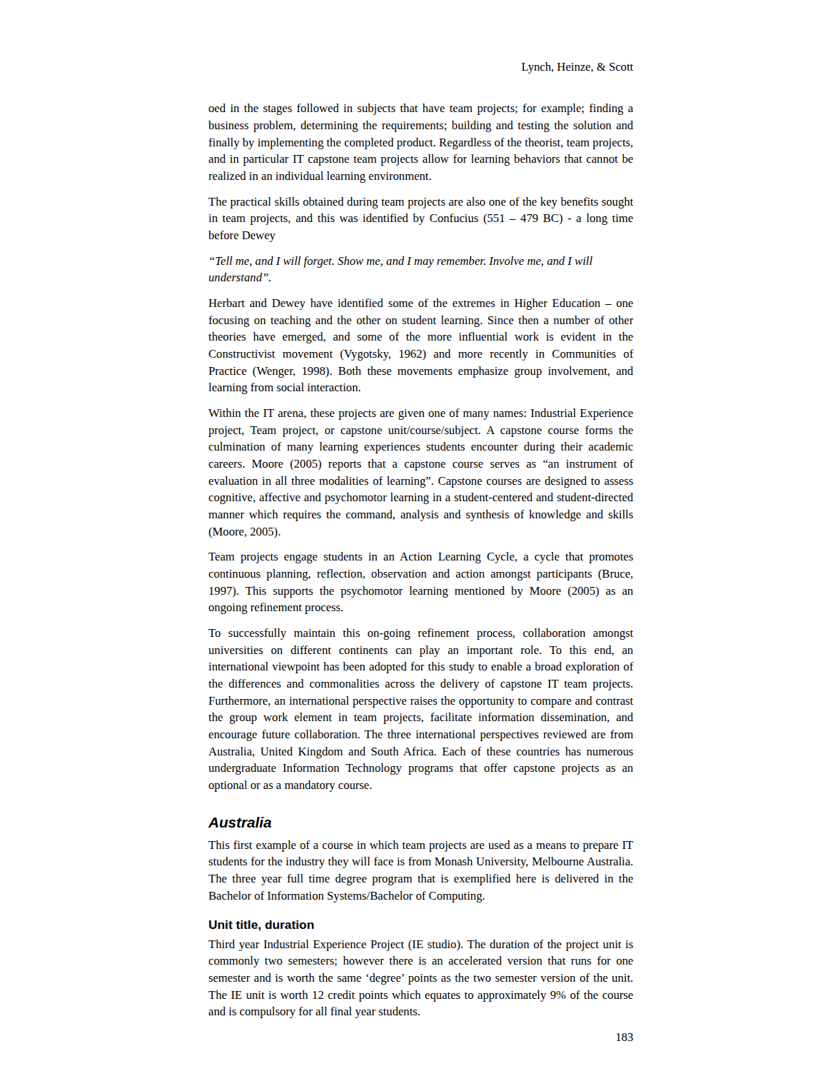Lynch, Heinze, & Scott
oed in the stages followed in subjects that have team projects; for example; finding a business problem, determining the requirements; building and testing the solution and finally by implementing the completed product. Regardless of the theorist, team projects, and in particular IT capstone team projects allow for learning behaviors that cannot be realized in an individual learning environment.
The practical skills obtained during team projects are also one of the key benefits sought in team projects, and this was identified by Confucius (551 – 479 BC) - a long time before Dewey
“Tell me, and I will forget. Show me, and I may remember. Involve me, and I will understand”.
Herbart and Dewey have identified some of the extremes in Higher Education – one focusing on teaching and the other on student learning. Since then a number of other theories have emerged, and some of the more influential work is evident in the Constructivist movement (Vygotsky, 1962) and more recently in Communities of Practice (Wenger, 1998). Both these movements emphasize group involvement, and learning from social interaction.
Within the IT arena, these projects are given one of many names: Industrial Experience project, Team project, or capstone unit/course/subject. A capstone course forms the culmination of many learning experiences students encounter during their academic careers. Moore (2005) reports that a capstone course serves as “an instrument of evaluation in all three modalities of learning”. Capstone courses are designed to assess cognitive, affective and psychomotor learning in a student-centered and student-directed manner which requires the command, analysis and synthesis of knowledge and skills (Moore, 2005).
Team projects engage students in an Action Learning Cycle, a cycle that promotes continuous planning, reflection, observation and action amongst participants (Bruce, 1997). This supports the psychomotor learning mentioned by Moore (2005) as an ongoing refinement process.
To successfully maintain this on-going refinement process, collaboration amongst universities on different continents can play an important role. To this end, an international viewpoint has been adopted for this study to enable a broad exploration of the differences and commonalities across the delivery of capstone IT team projects. Furthermore, an international perspective raises the opportunity to compare and contrast the group work element in team projects, facilitate information dissemination, and encourage future collaboration. The three international perspectives reviewed are from Australia, United Kingdom and South Africa. Each of these countries has numerous undergraduate Information Technology programs that offer capstone projects as an optional or as a mandatory course.
Australia
This first example of a course in which team projects are used as a means to prepare IT students for the industry they will face is from Monash University, Melbourne Australia. The three year full time degree program that is exemplified here is delivered in the Bachelor of Information Systems/Bachelor of Computing.
Unit title, duration
Third year Industrial Experience Project (IE studio). The duration of the project unit is commonly two semesters; however there is an accelerated version that runs for one semester and is worth the same ‘degree’ points as the two semester version of the unit. The IE unit is worth 12 credit points which equates to approximately 9% of the course and is compulsory for all final year students.
183